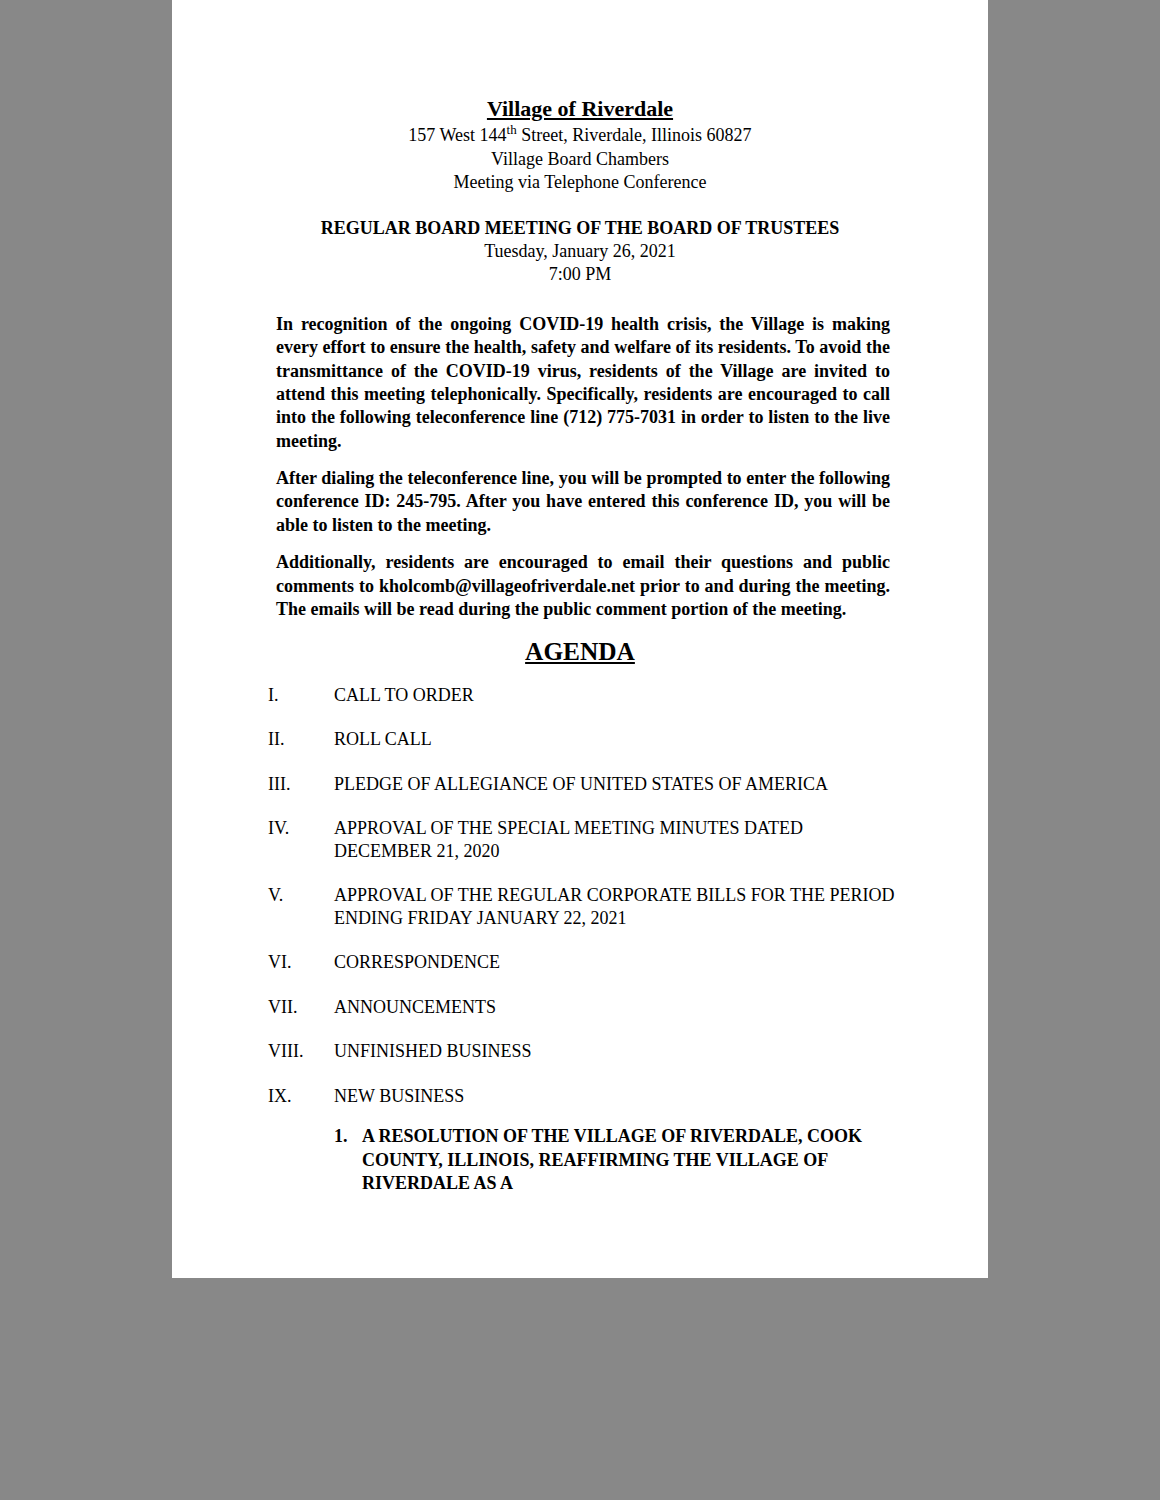Village of Riverdale
157 West 144th Street, Riverdale, Illinois 60827
Village Board Chambers
Meeting via Telephone Conference
REGULAR BOARD MEETING OF THE BOARD OF TRUSTEES
Tuesday, January 26, 2021
7:00 PM
In recognition of the ongoing COVID-19 health crisis, the Village is making every effort to ensure the health, safety and welfare of its residents. To avoid the transmittance of the COVID-19 virus, residents of the Village are invited to attend this meeting telephonically. Specifically, residents are encouraged to call into the following teleconference line (712) 775-7031 in order to listen to the live meeting.
After dialing the teleconference line, you will be prompted to enter the following conference ID: 245-795. After you have entered this conference ID, you will be able to listen to the meeting.
Additionally, residents are encouraged to email their questions and public comments to kholcomb@villageofriverdale.net prior to and during the meeting. The emails will be read during the public comment portion of the meeting.
AGENDA
I. CALL TO ORDER
II. ROLL CALL
III. PLEDGE OF ALLEGIANCE OF UNITED STATES OF AMERICA
IV. APPROVAL OF THE SPECIAL MEETING MINUTES DATED DECEMBER 21, 2020
V. APPROVAL OF THE REGULAR CORPORATE BILLS FOR THE PERIOD
ENDING FRIDAY JANUARY 22, 2021
VI. CORRESPONDENCE
VII. ANNOUNCEMENTS
VIII. UNFINISHED BUSINESS
IX. NEW BUSINESS
1. A RESOLUTION OF THE VILLAGE OF RIVERDALE, COOK COUNTY, ILLINOIS, REAFFIRMING THE VILLAGE OF RIVERDALE AS A